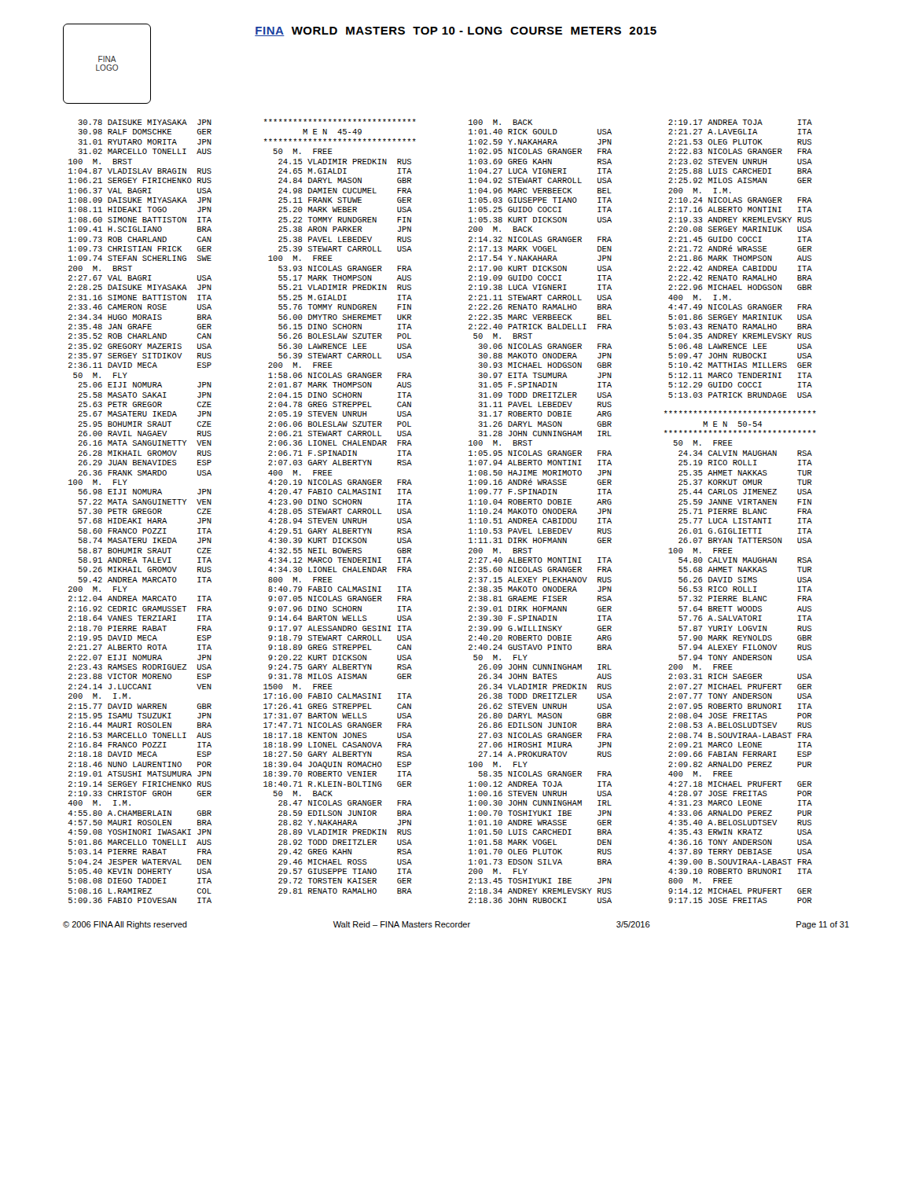FINA
LOGO
FINA WORLD MASTERS TOP 10 - LONG COURSE METERS 2015
30.78 DAISUKE MIYASAKA JPN 30.98 RALF DOMSCHKE GER 31.01 RYUTARO MORITA JPN 31.02 MARCELLO TONELLI AUS 100 M. BRST 1:04.87 VLADISLAV BRAGIN RUS 1:06.21 SERGEY FIRICHENKO RUS 1:06.37 VAL BAGRI USA 1:08.09 DAISUKE MIYASAKA JPN 1:08.11 HIDEAKI TOGO JPN 1:08.60 SIMONE BATTISTON ITA 1:09.41 H.SCIGLIANO BRA 1:09.73 ROB CHARLAND CAN 1:09.73 CHRISTIAN FRICK GER 1:09.74 STEFAN SCHERLING SWE 200 M. BRST 2:27.67 VAL BAGRI USA 2:28.25 DAISUKE MIYASAKA JPN 2:31.16 SIMONE BATTISTON ITA 2:33.46 CAMERON ROSE USA 2:34.34 HUGO MORAIS BRA 2:35.48 JAN GRAFE GER 2:35.52 ROB CHARLAND CAN 2:35.92 GREGORY MAZERIS USA 2:35.97 SERGEY SITDIKOV RUS 2:36.11 DAVID MECA ESP 50 M. FLY 25.06 EIJI NOMURA JPN 25.58 MASATO SAKAI JPN 25.63 PETR GREGOR CZE 25.67 MASATERU IKEDA JPN 25.95 BOHUMIR SRAUT CZE 26.00 RAVIL NAGAEV RUS 26.16 MATA SANGUINETTY VEN 26.28 MIKHAIL GROMOV RUS 26.29 JUAN BENAVIDES ESP 26.36 FRANK SMARDO USA 100 M. FLY 56.98 EIJI NOMURA JPN 57.22 MATA SANGUINETTY VEN 57.30 PETR GREGOR CZE 57.68 HIDEAKI HARA JPN 58.60 FRANCO POZZI ITA 58.74 MASATERU IKEDA JPN 58.87 BOHUMIR SRAUT CZE 58.91 ANDREA TALEVI ITA 59.26 MIKHAIL GROMOV RUS 59.42 ANDREA MARCATO ITA 200 M. FLY 2:12.04 ANDREA MARCATO ITA 2:16.92 CEDRIC GRAMUSSET FRA 2:18.64 VANES TERZIARI ITA 2:18.70 PIERRE RABAT FRA 2:19.95 DAVID MECA ESP 2:21.27 ALBERTO ROTA ITA 2:22.07 EIJI NOMURA JPN 2:23.43 RAMSES RODRIGUEZ USA 2:23.88 VICTOR MORENO ESP 2:24.14 J.LUCCANI VEN 200 M. I.M. 2:15.77 DAVID WARREN GBR 2:15.95 ISAMU TSUZUKI JPN 2:16.44 MAURI ROSOLEN BRA 2:16.53 MARCELLO TONELLI AUS 2:16.84 FRANCO POZZI ITA 2:18.18 DAVID MECA ESP 2:18.46 NUNO LAURENTINO POR 2:19.01 ATSUSHI MATSUMURA JPN 2:19.14 SERGEY FIRICHENKO RUS 2:19.33 CHRISTOF GROH GER 400 M. I.M. 4:55.80 A.CHAMBERLAIN GBR 4:57.50 MAURI ROSOLEN BRA 4:59.08 YOSHINORI IWASAKI JPN 5:01.86 MARCELLO TONELLI AUS 5:03.14 PIERRE RABAT FRA 5:04.24 JESPER WATERVAL DEN 5:05.40 KEVIN DOHERTY USA 5:08.08 DIEGO TADDEI ITA 5:08.16 L.RAMIREZ COL 5:09.36 FABIO PIOVESAN ITA
******************************* M E N 45-49 ******************************* 50 M. FREE 24.15 VLADIMIR PREDKIN RUS 24.65 M.GIALDI ITA 24.84 DARYL MASON GBR 24.98 DAMIEN CUCUMEL FRA 25.11 FRANK STUWE GER 25.20 MARK WEBER USA 25.22 TOMMY RUNDGREN FIN 25.38 ARON PARKER JPN 25.38 PAVEL LEBEDEV RUS 25.39 STEWART CARROLL USA 100 M. FREE 53.93 NICOLAS GRANGER FRA 55.17 MARK THOMPSON AUS 55.21 VLADIMIR PREDKIN RUS 55.25 M.GIALDI ITA 55.76 TOMMY RUNDGREN FIN 56.00 DMYTRO SHEREMET UKR 56.15 DINO SCHORN ITA 56.26 BOLESLAW SZUTER POL 56.30 LAWRENCE LEE USA 56.39 STEWART CARROLL USA 200 M. FREE 1:58.06 NICOLAS GRANGER FRA 2:01.87 MARK THOMPSON AUS 2:04.15 DINO SCHORN ITA 2:04.78 GREG STREPPEL CAN 2:05.19 STEVEN UNRUH USA 2:06.06 BOLESLAW SZUTER POL 2:06.21 STEWART CARROLL USA 2:06.36 LIONEL CHALENDAR FRA 2:06.71 F.SPINADIN ITA 2:07.03 GARY ALBERTYN RSA 400 M. FREE 4:20.19 NICOLAS GRANGER FRA 4:20.47 FABIO CALMASINI ITA 4:23.90 DINO SCHORN ITA 4:28.05 STEWART CARROLL USA 4:28.94 STEVEN UNRUH USA 4:29.51 GARY ALBERTYN RSA 4:30.39 KURT DICKSON USA 4:32.55 NEIL BOWERS GBR 4:34.12 MARCO TENDERINI ITA 4:34.30 LIONEL CHALENDAR FRA 800 M. FREE 8:40.79 FABIO CALMASINI ITA 9:07.05 NICOLAS GRANGER FRA 9:07.96 DINO SCHORN ITA 9:14.64 BARTON WELLS USA 9:17.97 ALESSANDRO GESINI ITA 9:18.79 STEWART CARROLL USA 9:18.89 GREG STREPPEL CAN 9:20.22 KURT DICKSON USA 9:24.75 GARY ALBERTYN RSA 9:31.78 MILOS AISMAN GER 1500 M. FREE 17:16.00 FABIO CALMASINI ITA 17:26.41 GREG STREPPEL CAN 17:31.07 BARTON WELLS USA 17:47.71 NICOLAS GRANGER FRA 18:17.18 KENTON JONES USA 18:18.99 LIONEL CASANOVA FRA 18:27.50 GARY ALBERTYN RSA 18:39.04 JOAQUIN ROMACHO ESP 18:39.70 ROBERTO VENIER ITA 18:40.71 R.KLEIN-BOLTING GER 50 M. BACK 28.47 NICOLAS GRANGER FRA 28.59 EDILSON JUNIOR BRA 28.82 Y.NAKAHARA JPN 28.89 VLADIMIR PREDKIN RUS 28.92 TODD DREITZLER USA 29.42 GREG KAHN RSA 29.46 MICHAEL ROSS USA 29.57 GIUSEPPE TIANO ITA 29.72 TORSTEN KAISER GER 29.81 RENATO RAMALHO BRA
100 M. BACK 1:01.40 RICK GOULD USA 1:02.59 Y.NAKAHARA JPN 1:02.95 NICOLAS GRANGER FRA 1:03.69 GREG KAHN RSA 1:04.27 LUCA VIGNERI ITA 1:04.92 STEWART CARROLL USA 1:04.96 MARC VERBEECK BEL 1:05.03 GIUSEPPE TIANO ITA 1:05.25 GUIDO COCCI ITA 1:05.38 KURT DICKSON USA 200 M. BACK 2:14.32 NICOLAS GRANGER FRA 2:17.13 MARK VOGEL DEN 2:17.54 Y.NAKAHARA JPN 2:17.90 KURT DICKSON USA 2:19.09 GUIDO COCCI ITA 2:19.38 LUCA VIGNERI ITA 2:21.11 STEWART CARROLL USA 2:22.26 RENATO RAMALHO BRA 2:22.35 MARC VERBEECK BEL 2:22.40 PATRICK BALDELLI FRA 50 M. BRST 30.06 NICOLAS GRANGER FRA 30.88 MAKOTO ONODERA JPN 30.93 MICHAEL HODGSON GBR 30.97 EITA TSUMURA JPN 31.05 F.SPINADIN ITA 31.09 TODD DREITZLER USA 31.11 PAVEL LEBEDEV RUS 31.17 ROBERTO DOBIE ARG 31.26 DARYL MASON GBR 31.28 JOHN CUNNINGHAM IRL 100 M. BRST 1:05.95 NICOLAS GRANGER FRA 1:07.94 ALBERTO MONTINI ITA 1:08.50 HAJIME MORIMOTO JPN 1:09.16 ANDRé WRASSE GER 1:09.77 F.SPINADIN ITA 1:10.04 ROBERTO DOBIE ARG 1:10.24 MAKOTO ONODERA JPN 1:10.51 ANDREA CABIDDU ITA 1:10.53 PAVEL LEBEDEV RUS 1:11.31 DIRK HOFMANN GER 200 M. BRST 2:27.40 ALBERTO MONTINI ITA 2:35.60 NICOLAS GRANGER FRA 2:37.15 ALEXEY PLEKHANOV RUS 2:38.35 MAKOTO ONODERA JPN 2:38.81 GRAEME FISER RSA 2:39.01 DIRK HOFMANN GER 2:39.30 F.SPINADIN ITA 2:39.99 G.WILLINSKY GER 2:40.20 ROBERTO DOBIE ARG 2:40.24 GUSTAVO PINTO BRA 50 M. FLY 26.09 JOHN CUNNINGHAM IRL 26.34 JOHN BATES AUS 26.34 VLADIMIR PREDKIN RUS 26.38 TODD DREITZLER USA 26.62 STEVEN UNRUH USA 26.80 DARYL MASON GBR 26.86 EDILSON JUNIOR BRA 27.03 NICOLAS GRANGER FRA 27.06 HIROSHI MIURA JPN 27.14 A.PROKURATOV RUS 100 M. FLY 58.35 NICOLAS GRANGER FRA 1:00.12 ANDREA TOJA ITA 1:00.16 STEVEN UNRUH USA 1:00.30 JOHN CUNNINGHAM IRL 1:00.70 TOSHIYUKI IBE JPN 1:01.10 ANDRE WRASSE GER 1:01.50 LUIS CARCHEDI BRA 1:01.58 MARK VOGEL DEN 1:01.70 OLEG PLUTOK RUS 1:01.73 EDSON SILVA BRA 200 M. FLY 2:13.45 TOSHIYUKI IBE JPN 2:18.34 ANDREY KREMLEVSKY RUS 2:18.36 JOHN RUBOCKI USA
2:19.17 ANDREA TOJA ITA 2:21.27 A.LAVEGLIA ITA 2:21.53 OLEG PLUTOK RUS 2:22.83 NICOLAS GRANGER FRA 2:23.02 STEVEN UNRUH USA 2:25.88 LUIS CARCHEDI BRA 2:25.92 MILOS AISMAN GER 200 M. I.M. 2:10.24 NICOLAS GRANGER FRA 2:17.16 ALBERTO MONTINI ITA 2:19.33 ANDREY KREMLEVSKY RUS 2:20.08 SERGEY MARINIUK USA 2:21.45 GUIDO COCCI ITA 2:21.72 ANDRé WRASSE GER 2:21.86 MARK THOMPSON AUS 2:22.42 ANDREA CABIDDU ITA 2:22.42 RENATO RAMALHO BRA 2:22.96 MICHAEL HODGSON GBR 400 M. I.M. 4:47.49 NICOLAS GRANGER FRA 5:01.86 SERGEY MARINIUK USA 5:03.43 RENATO RAMALHO BRA 5:04.35 ANDREY KREMLEVSKY RUS 5:06.48 LAWRENCE LEE USA 5:09.47 JOHN RUBOCKI USA 5:10.42 MATTHIAS MILLERS GER 5:12.11 MARCO TENDERINI ITA 5:12.29 GUIDO COCCI ITA 5:13.03 PATRICK BRUNDAGE USA ******************************* M E N 50-54 ******************************* 50 M. FREE 24.34 CALVIN MAUGHAN RSA 25.19 RICO ROLLI ITA 25.35 AHMET NAKKAS TUR 25.37 KORKUT OMUR TUR 25.44 CARLOS JIMENEZ USA 25.59 JANNE VIRTANEN FIN 25.71 PIERRE BLANC FRA 25.77 LUCA LISTANTI ITA 26.01 G.GIGLIETTI ITA 26.07 BRYAN TATTERSON USA 100 M. FREE 54.80 CALVIN MAUGHAN RSA 55.68 AHMET NAKKAS TUR 56.26 DAVID SIMS USA 56.53 RICO ROLLI ITA 57.32 PIERRE BLANC FRA 57.64 BRETT WOODS AUS 57.76 A.SALVATORI ITA 57.87 YURIY LOGVIN RUS 57.90 MARK REYNOLDS GBR 57.94 ALEXEY FILONOV RUS 57.94 TONY ANDERSON USA 200 M. FREE 2:03.31 RICH SAEGER USA 2:07.27 MICHAEL PRUFERT GER 2:07.77 TONY ANDERSON USA 2:07.95 ROBERTO BRUNORI ITA 2:08.04 JOSE FREITAS POR 2:08.53 A.BELOSLUDTSEV RUS 2:08.74 B.SOUVIRAA-LABAST FRA 2:09.21 MARCO LEONE ITA 2:09.66 FABIAN FERRARI ESP 2:09.82 ARNALDO PEREZ PUR 400 M. FREE 4:27.18 MICHAEL PRUFERT GER 4:28.97 JOSE FREITAS POR 4:31.23 MARCO LEONE ITA 4:33.06 ARNALDO PEREZ PUR 4:35.40 A.BELOSLUDTSEV RUS 4:35.43 ERWIN KRATZ USA 4:36.16 TONY ANDERSON USA 4:37.89 TERRY DEBIASE USA 4:39.00 B.SOUVIRAA-LABAST FRA 4:39.10 ROBERTO BRUNORI ITA 800 M. FREE 9:14.12 MICHAEL PRUFERT GER 9:17.15 JOSE FREITAS POR
© 2006 FINA All Rights reserved
Walt Reid – FINA Masters Recorder
3/5/2016
Page 11 of 31